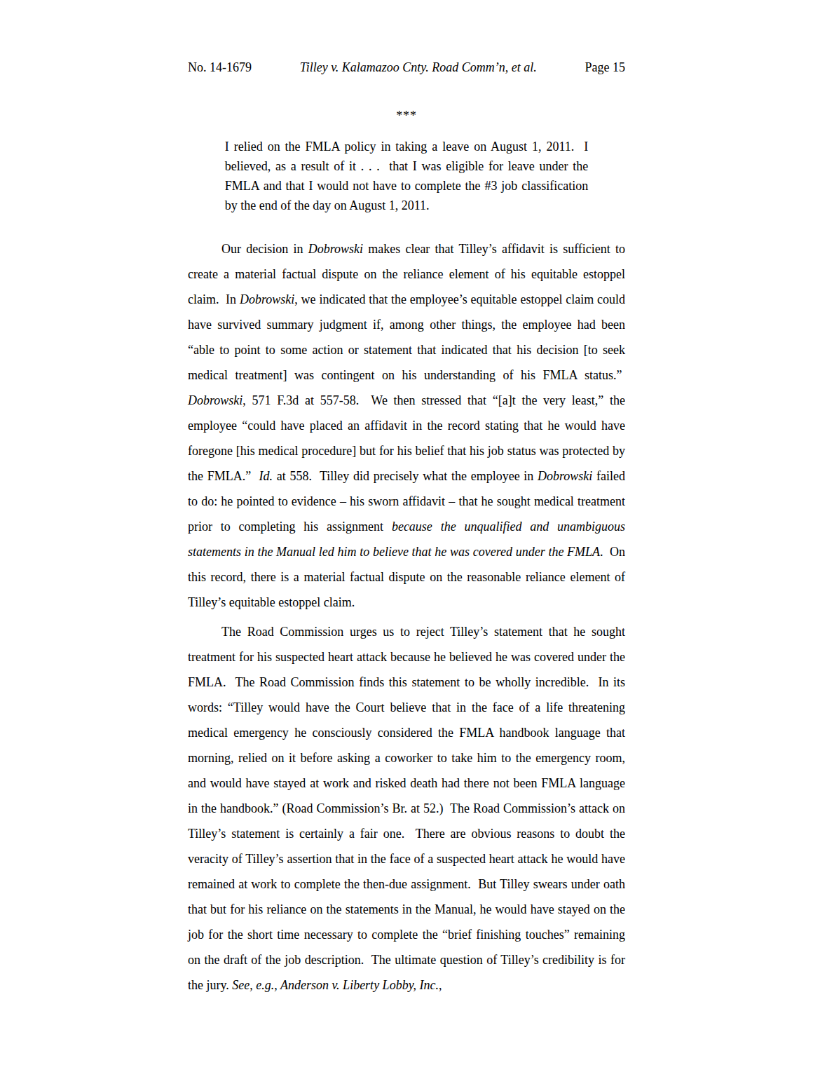No. 14-1679 Tilley v. Kalamazoo Cnty. Road Comm’n, et al. Page 15
***
I relied on the FMLA policy in taking a leave on August 1, 2011. I believed, as a result of it . . . that I was eligible for leave under the FMLA and that I would not have to complete the #3 job classification by the end of the day on August 1, 2011.
Our decision in Dobrowski makes clear that Tilley’s affidavit is sufficient to create a material factual dispute on the reliance element of his equitable estoppel claim. In Dobrowski, we indicated that the employee’s equitable estoppel claim could have survived summary judgment if, among other things, the employee had been “able to point to some action or statement that indicated that his decision [to seek medical treatment] was contingent on his understanding of his FMLA status.” Dobrowski, 571 F.3d at 557-58. We then stressed that “[a]t the very least,” the employee “could have placed an affidavit in the record stating that he would have foregone [his medical procedure] but for his belief that his job status was protected by the FMLA.” Id. at 558. Tilley did precisely what the employee in Dobrowski failed to do: he pointed to evidence – his sworn affidavit – that he sought medical treatment prior to completing his assignment because the unqualified and unambiguous statements in the Manual led him to believe that he was covered under the FMLA. On this record, there is a material factual dispute on the reasonable reliance element of Tilley’s equitable estoppel claim.
The Road Commission urges us to reject Tilley’s statement that he sought treatment for his suspected heart attack because he believed he was covered under the FMLA. The Road Commission finds this statement to be wholly incredible. In its words: “Tilley would have the Court believe that in the face of a life threatening medical emergency he consciously considered the FMLA handbook language that morning, relied on it before asking a coworker to take him to the emergency room, and would have stayed at work and risked death had there not been FMLA language in the handbook.” (Road Commission’s Br. at 52.) The Road Commission’s attack on Tilley’s statement is certainly a fair one. There are obvious reasons to doubt the veracity of Tilley’s assertion that in the face of a suspected heart attack he would have remained at work to complete the then-due assignment. But Tilley swears under oath that but for his reliance on the statements in the Manual, he would have stayed on the job for the short time necessary to complete the “brief finishing touches” remaining on the draft of the job description. The ultimate question of Tilley’s credibility is for the jury. See, e.g., Anderson v. Liberty Lobby, Inc.,